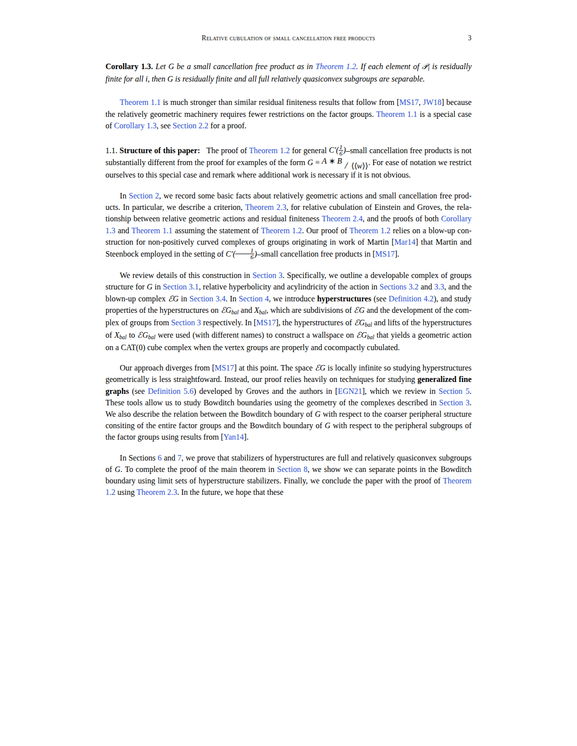Relative cubulation of small cancellation free products 3
Corollary 1.3. Let G be a small cancellation free product as in Theorem 1.2. If each element of 𝒫i is residually finite for all i, then G is residually finite and all full relatively quasiconvex subgroups are separable.
Theorem 1.1 is much stronger than similar residual finiteness results that follow from [MS17, JW18] because the relatively geometric machinery requires fewer restrictions on the factor groups. Theorem 1.1 is a special case of Corollary 1.3, see Section 2.2 for a proof.
1.1. Structure of this paper: The proof of Theorem 1.2 for general C′(16)–small cancellation free products is not substantially different from the proof for examples of the form G = A ∗ B ⟨⟨w⟩⟩. For ease of notation we restrict ourselves to this special case and remark where additional work is necessary if it is not obvious.
In Section 2, we record some basic facts about relatively geometric actions and small cancellation free products. In particular, we describe a criterion, Theorem 2.3, for relative cubulation of Einstein and Groves, the relationship between relative geometric actions and residual finiteness Theorem 2.4, and the proofs of both Corollary 1.3 and Theorem 1.1 assuming the statement of Theorem 1.2. Our proof of Theorem 1.2 relies on a blow-up construction for non-positively curved complexes of groups originating in work of Martin [Mar14] that Martin and Steenbock employed in the setting of C′(16)–small cancellation free products in [MS17].
We review details of this construction in Section 3. Specifically, we outline a developable complex of groups structure for G in Section 3.1, relative hyperbolicity and acylindricity of the action in Sections 3.2 and 3.3, and the blown-up complex ℰG in Section 3.4. In Section 4, we introduce hyperstructures (see Definition 4.2), and study properties of the hyperstructures on ℰGbal and Xbal, which are subdivisions of ℰG and the development of the complex of groups from Section 3 respectively. In [MS17], the hyperstructures of ℰGbal and lifts of the hyperstructures of Xbal to ℰGbal were used (with different names) to construct a wallspace on ℰGbal that yields a geometric action on a CAT(0) cube complex when the vertex groups are properly and cocompactly cubulated.
Our approach diverges from [MS17] at this point. The space ℰG is locally infinite so studying hyperstructures geometrically is less straightfoward. Instead, our proof relies heavily on techniques for studying generalized fine graphs (see Definition 5.6) developed by Groves and the authors in [EGN21], which we review in Section 5. These tools allow us to study Bowditch boundaries using the geometry of the complexes described in Section 3. We also describe the relation between the Bowditch boundary of G with respect to the coarser peripheral structure consiting of the entire factor groups and the Bowditch boundary of G with respect to the peripheral subgroups of the factor groups using results from [Yan14].
In Sections 6 and 7, we prove that stabilizers of hyperstructures are full and relatively quasiconvex subgroups of G. To complete the proof of the main theorem in Section 8, we show we can separate points in the Bowditch boundary using limit sets of hyperstructure stabilizers. Finally, we conclude the paper with the proof of Theorem 1.2 using Theorem 2.3. In the future, we hope that these